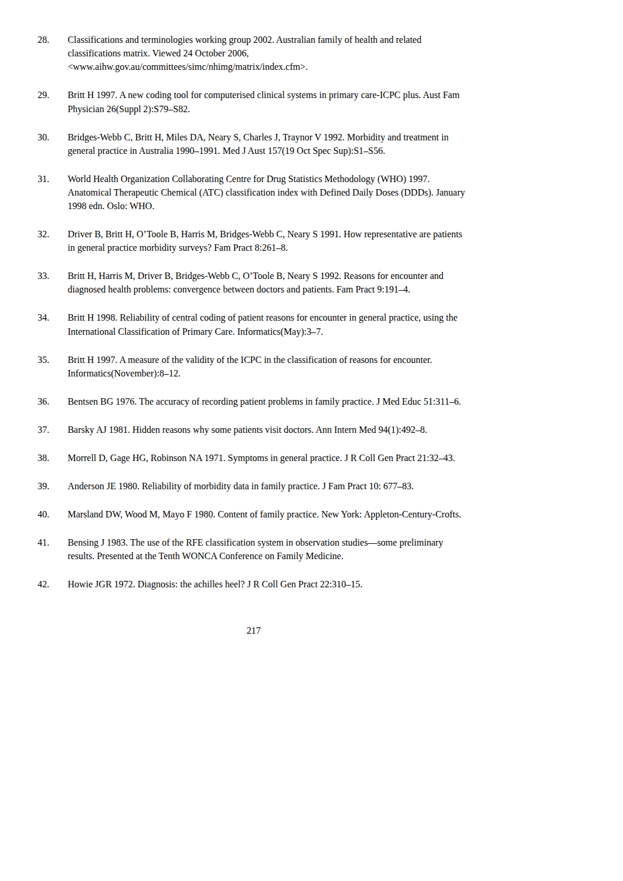28. Classifications and terminologies working group 2002. Australian family of health and related classifications matrix. Viewed 24 October 2006, <www.aihw.gov.au/committees/simc/nhimg/matrix/index.cfm>.
29. Britt H 1997. A new coding tool for computerised clinical systems in primary care-ICPC plus. Aust Fam Physician 26(Suppl 2):S79–S82.
30. Bridges-Webb C, Britt H, Miles DA, Neary S, Charles J, Traynor V 1992. Morbidity and treatment in general practice in Australia 1990–1991. Med J Aust 157(19 Oct Spec Sup):S1–S56.
31. World Health Organization Collaborating Centre for Drug Statistics Methodology (WHO) 1997. Anatomical Therapeutic Chemical (ATC) classification index with Defined Daily Doses (DDDs). January 1998 edn. Oslo: WHO.
32. Driver B, Britt H, O’Toole B, Harris M, Bridges-Webb C, Neary S 1991. How representative are patients in general practice morbidity surveys? Fam Pract 8:261–8.
33. Britt H, Harris M, Driver B, Bridges-Webb C, O’Toole B, Neary S 1992. Reasons for encounter and diagnosed health problems: convergence between doctors and patients. Fam Pract 9:191–4.
34. Britt H 1998. Reliability of central coding of patient reasons for encounter in general practice, using the International Classification of Primary Care. Informatics(May):3–7.
35. Britt H 1997. A measure of the validity of the ICPC in the classification of reasons for encounter. Informatics(November):8–12.
36. Bentsen BG 1976. The accuracy of recording patient problems in family practice. J Med Educ 51:311–6.
37. Barsky AJ 1981. Hidden reasons why some patients visit doctors. Ann Intern Med 94(1):492–8.
38. Morrell D, Gage HG, Robinson NA 1971. Symptoms in general practice. J R Coll Gen Pract 21:32–43.
39. Anderson JE 1980. Reliability of morbidity data in family practice. J Fam Pract 10: 677–83.
40. Marsland DW, Wood M, Mayo F 1980. Content of family practice. New York: Appleton-Century-Crofts.
41. Bensing J 1983. The use of the RFE classification system in observation studies—some preliminary results. Presented at the Tenth WONCA Conference on Family Medicine.
42. Howie JGR 1972. Diagnosis: the achilles heel? J R Coll Gen Pract 22:310–15.
217